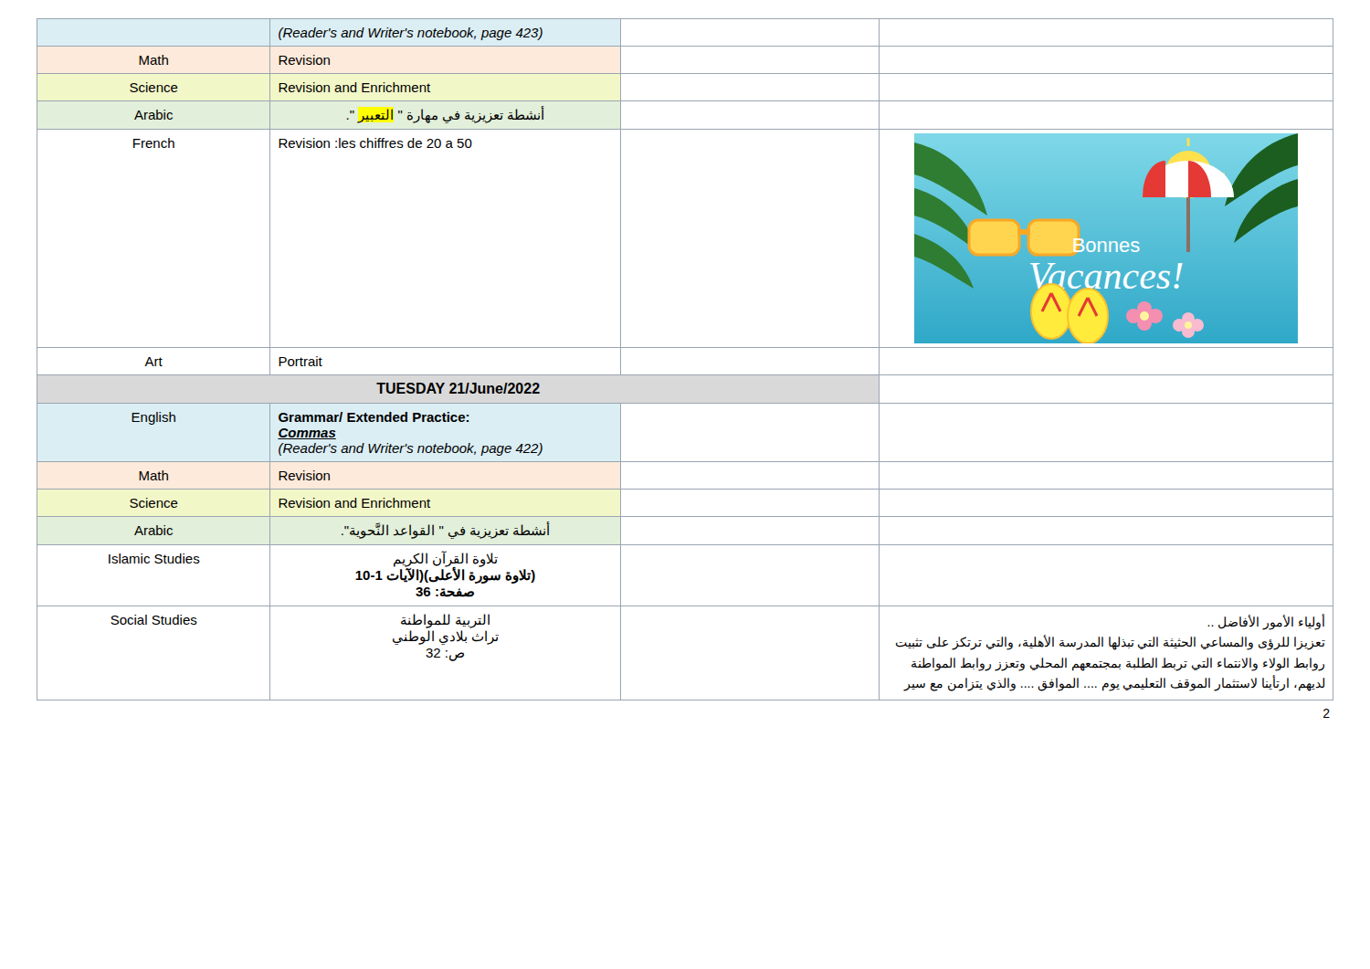| | (Reader's and Writer's notebook, page 423) | | |
| Math | Revision | | |
| Science | Revision and Enrichment | | |
| Arabic | أنشطة تعزيزية في مهارة " التعبير ". | | |
| French | Revision :les chiffres de 20 a 50 | | Bonnes Vacances! |
| Art | Portrait | | |
| TUESDAY 21/June/2022 | |
| English | Grammar/ Extended Practice: Commas (Reader's and Writer's notebook, page 422) | | |
| Math | Revision | | |
| Science | Revision and Enrichment | | |
| Arabic | أنشطة تعزيزية في " القواعد النَ ّ حوية". | | |
| Islamic Studies | تلاوة القرآن الكريم (تلاوة سورة الأعلى)(الآيات 1-10 صفحة: 36 | | |
| Social Studies | التربية للمواطنة تراث بلادي الوطني ص: 32 | | أولياء الأمور الأفاضل .. تعزيزا للرؤى والمساعي الحثيثة التي تبذلها المدرسة الأهلية، والتي ترتكز على تثبيت روابط الولاء والانتماء التي تربط الطلبة بمجتمعهم المحلي وتعزز روابط المواطنة لديهم، ارتأينا لاستثمار الموقف التعليمي يوم .... الموافق .... والذي يتزامن مع سير |
2